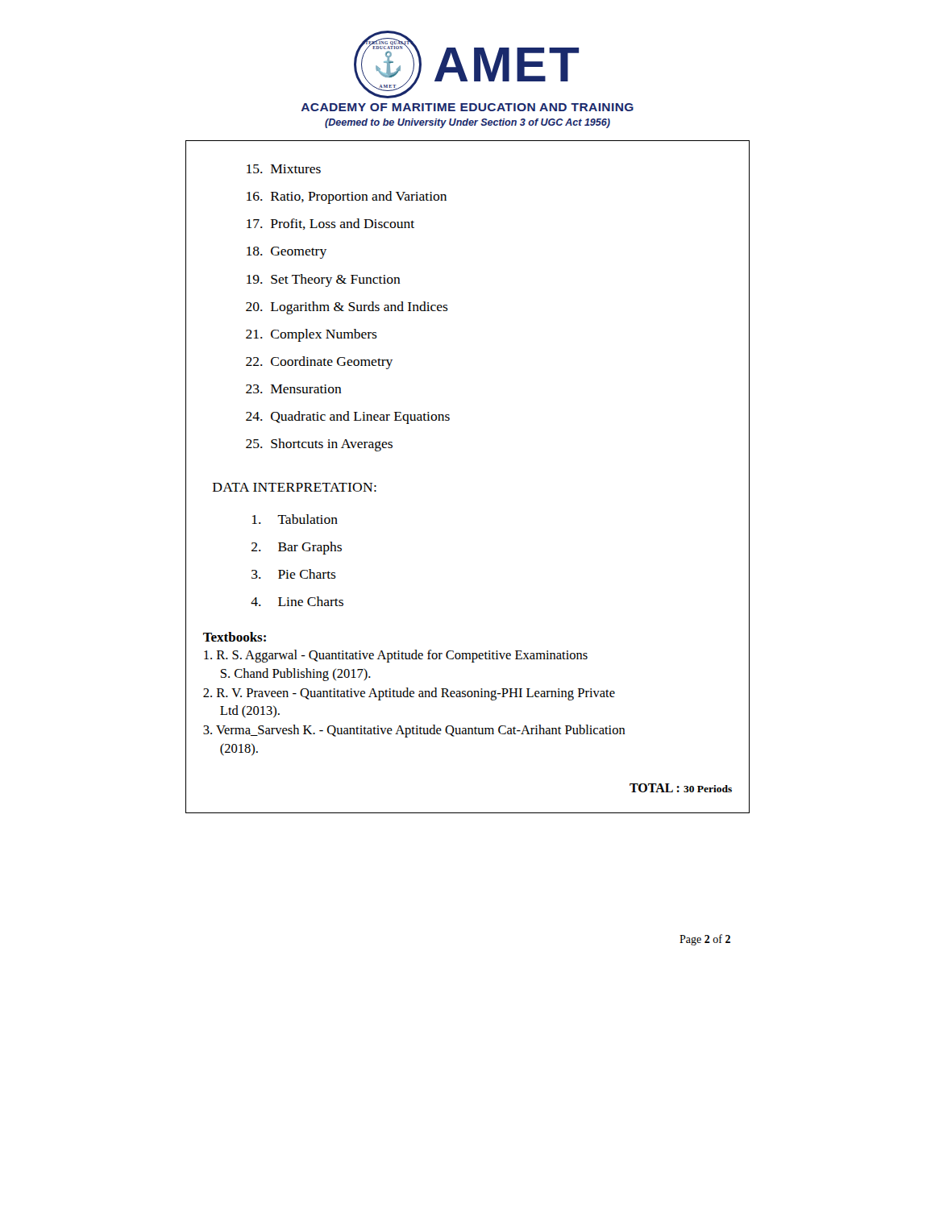STERLING QUALITY EDUCATION
⚓
AMET
AMET
ACADEMY OF MARITIME EDUCATION AND TRAINING
(Deemed to be University Under Section 3 of UGC Act 1956)
15. Mixtures
16. Ratio, Proportion and Variation
17. Profit, Loss and Discount
18. Geometry
19. Set Theory & Function
20. Logarithm & Surds and Indices
21. Complex Numbers
22. Coordinate Geometry
23. Mensuration
24. Quadratic and Linear Equations
25. Shortcuts in Averages
DATA INTERPRETATION:
1. Tabulation
2. Bar Graphs
3. Pie Charts
4. Line Charts
Textbooks:
1. R. S. Aggarwal - Quantitative Aptitude for Competitive Examinations S. Chand Publishing (2017).
2. R. V. Praveen - Quantitative Aptitude and Reasoning-PHI Learning Private Ltd (2013).
3. Verma_Sarvesh K. - Quantitative Aptitude Quantum Cat-Arihant Publication (2018).
TOTAL : 30 Periods
Page 2 of 2